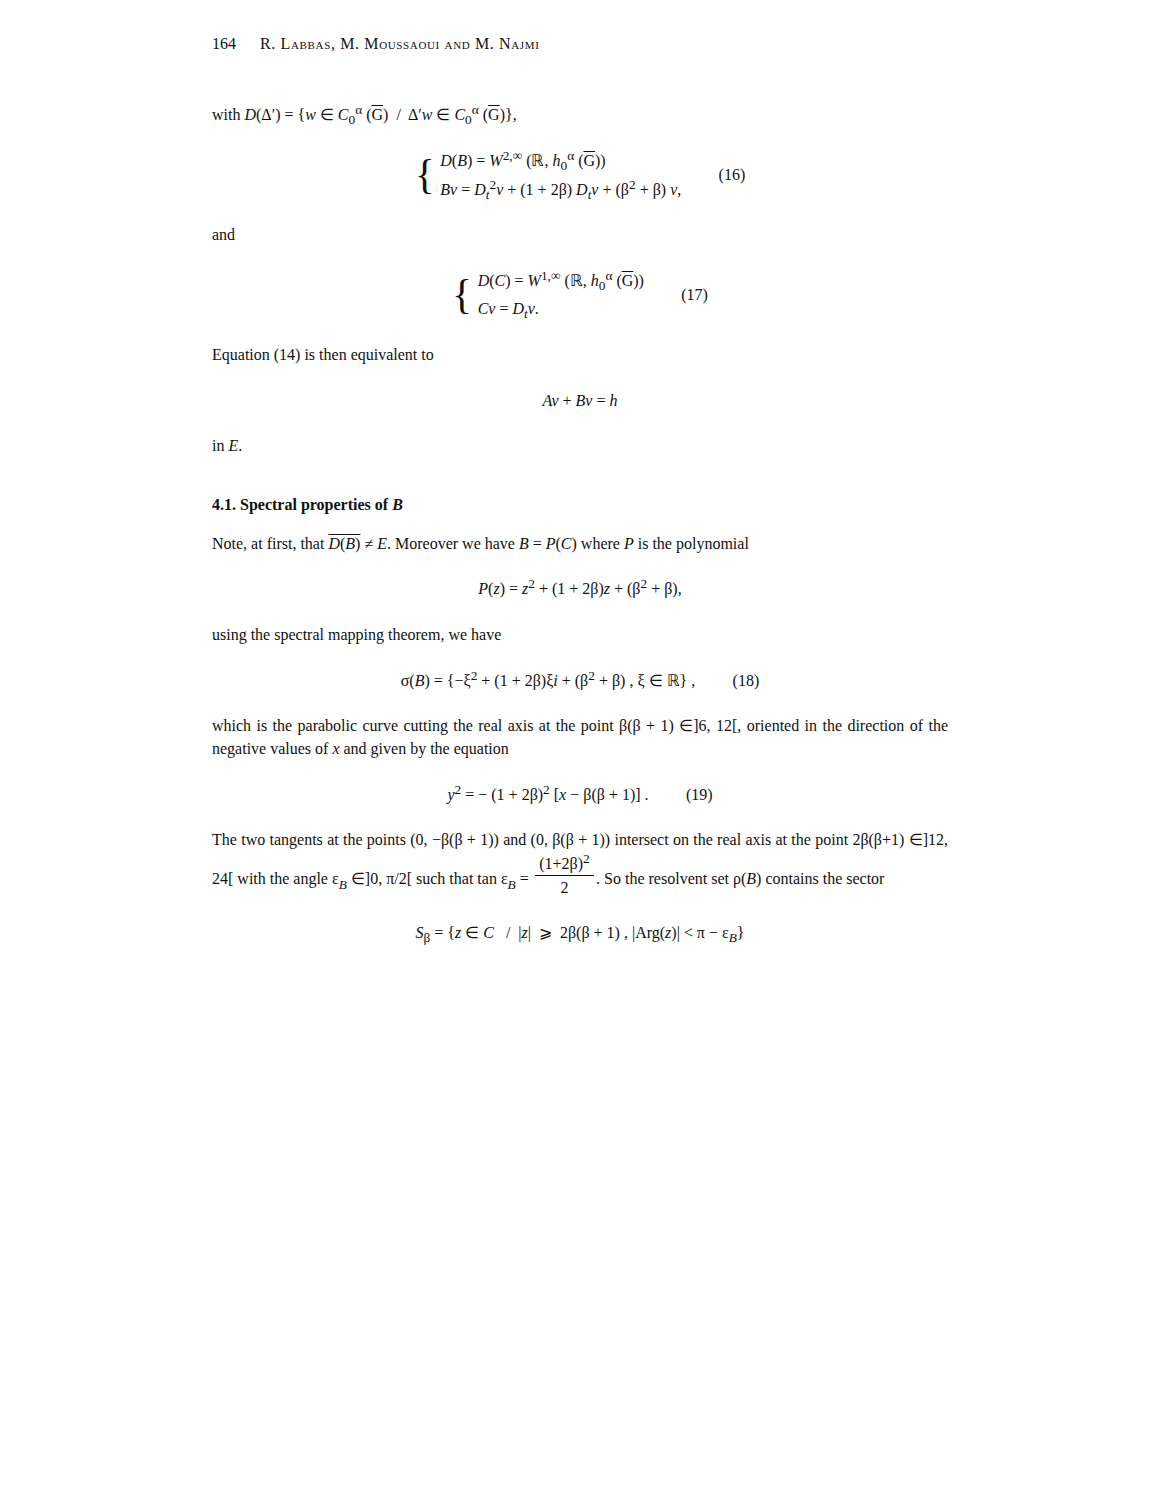164 R. Labbas, M. Moussaoui and M. Najmi
with D(Δ′) = {w ∈ C0α (G) / Δ′w ∈ C0α (G)},
{ D(B) = W2,∞ (ℝ, h0α (G)) Bv = Dt2v + (1 + 2β) Dtv + (β2 + β) v,
(16)
and
{ D(C) = W1,∞ (ℝ, h0α (G)) Cv = Dtv.
(17)
Equation (14) is then equivalent to
Av + Bv = h
in E.
4.1. Spectral properties of B
Note, at first, that D(B) ≠ E. Moreover we have B = P(C) where P is the polynomial
P(z) = z2 + (1 + 2β)z + (β2 + β),
using the spectral mapping theorem, we have
σ(B) = {−ξ2 + (1 + 2β)ξi + (β2 + β) , ξ ∈ ℝ} ,
(18)
which is the parabolic curve cutting the real axis at the point β(β + 1) ∈]6, 12[, oriented in the direction of the negative values of x and given by the equation
y2 = − (1 + 2β)2 [x − β(β + 1)] .
(19)
The two tangents at the points (0, −β(β + 1)) and (0, β(β + 1)) intersect on the real axis at the point 2β(β+1) ∈]12, 24[ with the angle εB ∈]0, π/2[ such that tan εB = (1+2β)22. So the resolvent set ρ(B) contains the sector
Sβ = {z ∈ C / |z| ⩾ 2β(β + 1) , |Arg(z)| < π − εB}